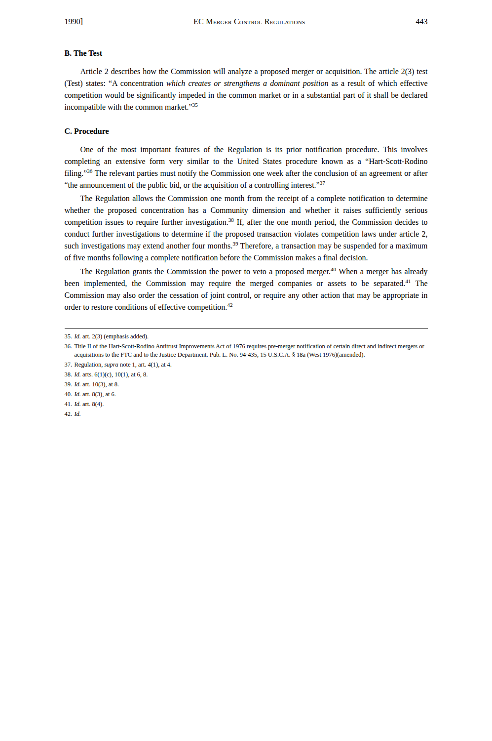1990] EC Merger Control Regulations 443
B. The Test
Article 2 describes how the Commission will analyze a proposed merger or acquisition. The article 2(3) test (Test) states: “A concentration which creates or strengthens a dominant position as a result of which effective competition would be significantly impeded in the common market or in a substantial part of it shall be declared incompatible with the common market.”35
C. Procedure
One of the most important features of the Regulation is its prior notification procedure. This involves completing an extensive form very similar to the United States procedure known as a “Hart-Scott-Rodino filing.”36 The relevant parties must notify the Commission one week after the conclusion of an agreement or after “the announcement of the public bid, or the acquisition of a controlling interest.”37
The Regulation allows the Commission one month from the receipt of a complete notification to determine whether the proposed concentration has a Community dimension and whether it raises sufficiently serious competition issues to require further investigation.38 If, after the one month period, the Commission decides to conduct further investigations to determine if the proposed transaction violates competition laws under article 2, such investigations may extend another four months.39 Therefore, a transaction may be suspended for a maximum of five months following a complete notification before the Commission makes a final decision.
The Regulation grants the Commission the power to veto a proposed merger.40 When a merger has already been implemented, the Commission may require the merged companies or assets to be separated.41 The Commission may also order the cessation of joint control, or require any other action that may be appropriate in order to restore conditions of effective competition.42
Id. art. 2(3) (emphasis added).
Title II of the Hart-Scott-Rodino Antitrust Improvements Act of 1976 requires pre-merger notification of certain direct and indirect mergers or acquisitions to the FTC and to the Justice Department. Pub. L. No. 94-435, 15 U.S.C.A. § 18a (West 1976)(amended).
Regulation, supra note 1, art. 4(1), at 4.
Id. arts. 6(1)(c), 10(1), at 6, 8.
Id. art. 10(3), at 8.
Id. art. 8(3), at 6.
Id. art. 8(4).
Id.